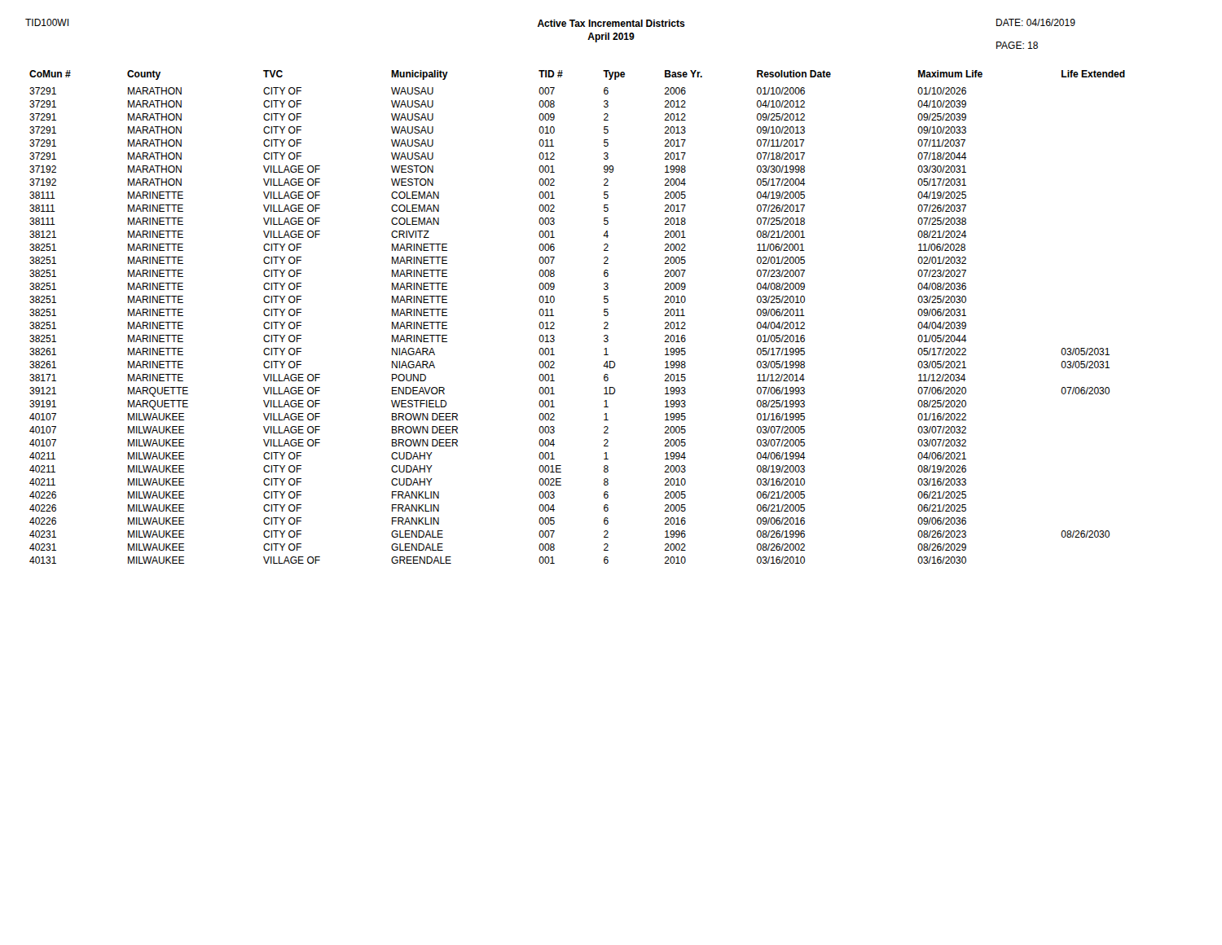| TID100WI | Active Tax Incremental Districts April 2019 | DATE: 04/16/2019 PAGE: 18 |
| CoMun # | County | TVC | Municipality | TID # | Type | Base Yr. | Resolution Date | Maximum Life | Life Extended |
| --- | --- | --- | --- | --- | --- | --- | --- | --- | --- |
| 37291 | MARATHON | CITY OF | WAUSAU | 007 | 6 | 2006 | 01/10/2006 | 01/10/2026 | |
| 37291 | MARATHON | CITY OF | WAUSAU | 008 | 3 | 2012 | 04/10/2012 | 04/10/2039 | |
| 37291 | MARATHON | CITY OF | WAUSAU | 009 | 2 | 2012 | 09/25/2012 | 09/25/2039 | |
| 37291 | MARATHON | CITY OF | WAUSAU | 010 | 5 | 2013 | 09/10/2013 | 09/10/2033 | |
| 37291 | MARATHON | CITY OF | WAUSAU | 011 | 5 | 2017 | 07/11/2017 | 07/11/2037 | |
| 37291 | MARATHON | CITY OF | WAUSAU | 012 | 3 | 2017 | 07/18/2017 | 07/18/2044 | |
| 37192 | MARATHON | VILLAGE OF | WESTON | 001 | 99 | 1998 | 03/30/1998 | 03/30/2031 | |
| 37192 | MARATHON | VILLAGE OF | WESTON | 002 | 2 | 2004 | 05/17/2004 | 05/17/2031 | |
| 38111 | MARINETTE | VILLAGE OF | COLEMAN | 001 | 5 | 2005 | 04/19/2005 | 04/19/2025 | |
| 38111 | MARINETTE | VILLAGE OF | COLEMAN | 002 | 5 | 2017 | 07/26/2017 | 07/26/2037 | |
| 38111 | MARINETTE | VILLAGE OF | COLEMAN | 003 | 5 | 2018 | 07/25/2018 | 07/25/2038 | |
| 38121 | MARINETTE | VILLAGE OF | CRIVITZ | 001 | 4 | 2001 | 08/21/2001 | 08/21/2024 | |
| 38251 | MARINETTE | CITY OF | MARINETTE | 006 | 2 | 2002 | 11/06/2001 | 11/06/2028 | |
| 38251 | MARINETTE | CITY OF | MARINETTE | 007 | 2 | 2005 | 02/01/2005 | 02/01/2032 | |
| 38251 | MARINETTE | CITY OF | MARINETTE | 008 | 6 | 2007 | 07/23/2007 | 07/23/2027 | |
| 38251 | MARINETTE | CITY OF | MARINETTE | 009 | 3 | 2009 | 04/08/2009 | 04/08/2036 | |
| 38251 | MARINETTE | CITY OF | MARINETTE | 010 | 5 | 2010 | 03/25/2010 | 03/25/2030 | |
| 38251 | MARINETTE | CITY OF | MARINETTE | 011 | 5 | 2011 | 09/06/2011 | 09/06/2031 | |
| 38251 | MARINETTE | CITY OF | MARINETTE | 012 | 2 | 2012 | 04/04/2012 | 04/04/2039 | |
| 38251 | MARINETTE | CITY OF | MARINETTE | 013 | 3 | 2016 | 01/05/2016 | 01/05/2044 | |
| 38261 | MARINETTE | CITY OF | NIAGARA | 001 | 1 | 1995 | 05/17/1995 | 05/17/2022 | 03/05/2031 |
| 38261 | MARINETTE | CITY OF | NIAGARA | 002 | 4D | 1998 | 03/05/1998 | 03/05/2021 | 03/05/2031 |
| 38171 | MARINETTE | VILLAGE OF | POUND | 001 | 6 | 2015 | 11/12/2014 | 11/12/2034 | |
| 39121 | MARQUETTE | VILLAGE OF | ENDEAVOR | 001 | 1D | 1993 | 07/06/1993 | 07/06/2020 | 07/06/2030 |
| 39191 | MARQUETTE | VILLAGE OF | WESTFIELD | 001 | 1 | 1993 | 08/25/1993 | 08/25/2020 | |
| 40107 | MILWAUKEE | VILLAGE OF | BROWN DEER | 002 | 1 | 1995 | 01/16/1995 | 01/16/2022 | |
| 40107 | MILWAUKEE | VILLAGE OF | BROWN DEER | 003 | 2 | 2005 | 03/07/2005 | 03/07/2032 | |
| 40107 | MILWAUKEE | VILLAGE OF | BROWN DEER | 004 | 2 | 2005 | 03/07/2005 | 03/07/2032 | |
| 40211 | MILWAUKEE | CITY OF | CUDAHY | 001 | 1 | 1994 | 04/06/1994 | 04/06/2021 | |
| 40211 | MILWAUKEE | CITY OF | CUDAHY | 001E | 8 | 2003 | 08/19/2003 | 08/19/2026 | |
| 40211 | MILWAUKEE | CITY OF | CUDAHY | 002E | 8 | 2010 | 03/16/2010 | 03/16/2033 | |
| 40226 | MILWAUKEE | CITY OF | FRANKLIN | 003 | 6 | 2005 | 06/21/2005 | 06/21/2025 | |
| 40226 | MILWAUKEE | CITY OF | FRANKLIN | 004 | 6 | 2005 | 06/21/2005 | 06/21/2025 | |
| 40226 | MILWAUKEE | CITY OF | FRANKLIN | 005 | 6 | 2016 | 09/06/2016 | 09/06/2036 | |
| 40231 | MILWAUKEE | CITY OF | GLENDALE | 007 | 2 | 1996 | 08/26/1996 | 08/26/2023 | 08/26/2030 |
| 40231 | MILWAUKEE | CITY OF | GLENDALE | 008 | 2 | 2002 | 08/26/2002 | 08/26/2029 | |
| 40131 | MILWAUKEE | VILLAGE OF | GREENDALE | 001 | 6 | 2010 | 03/16/2010 | 03/16/2030 | |